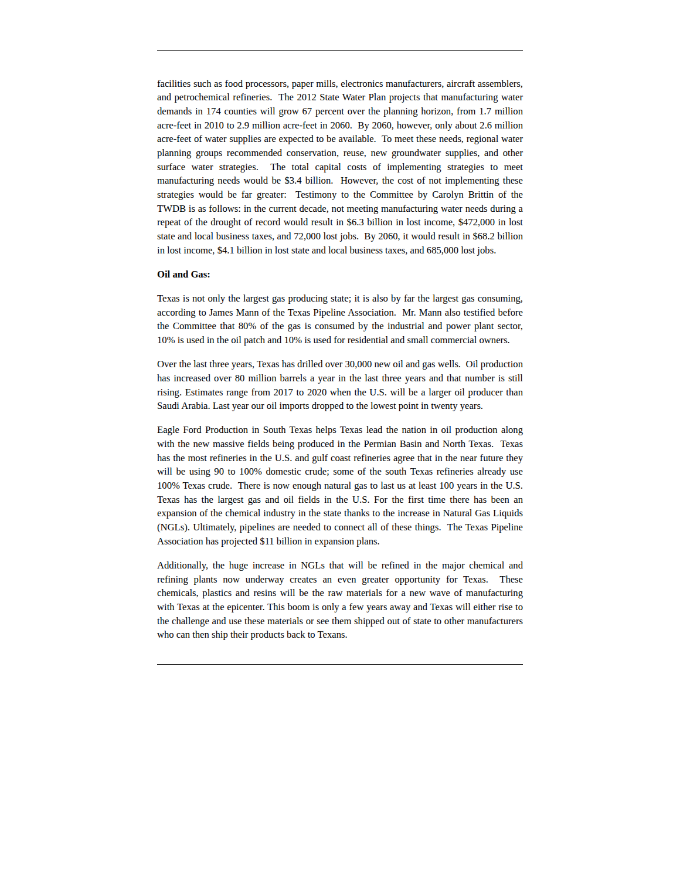facilities such as food processors, paper mills, electronics manufacturers, aircraft assemblers, and petrochemical refineries. The 2012 State Water Plan projects that manufacturing water demands in 174 counties will grow 67 percent over the planning horizon, from 1.7 million acre-feet in 2010 to 2.9 million acre-feet in 2060. By 2060, however, only about 2.6 million acre-feet of water supplies are expected to be available. To meet these needs, regional water planning groups recommended conservation, reuse, new groundwater supplies, and other surface water strategies. The total capital costs of implementing strategies to meet manufacturing needs would be $3.4 billion. However, the cost of not implementing these strategies would be far greater: Testimony to the Committee by Carolyn Brittin of the TWDB is as follows: in the current decade, not meeting manufacturing water needs during a repeat of the drought of record would result in $6.3 billion in lost income, $472,000 in lost state and local business taxes, and 72,000 lost jobs. By 2060, it would result in $68.2 billion in lost income, $4.1 billion in lost state and local business taxes, and 685,000 lost jobs.
Oil and Gas:
Texas is not only the largest gas producing state; it is also by far the largest gas consuming, according to James Mann of the Texas Pipeline Association. Mr. Mann also testified before the Committee that 80% of the gas is consumed by the industrial and power plant sector, 10% is used in the oil patch and 10% is used for residential and small commercial owners.
Over the last three years, Texas has drilled over 30,000 new oil and gas wells. Oil production has increased over 80 million barrels a year in the last three years and that number is still rising. Estimates range from 2017 to 2020 when the U.S. will be a larger oil producer than Saudi Arabia. Last year our oil imports dropped to the lowest point in twenty years.
Eagle Ford Production in South Texas helps Texas lead the nation in oil production along with the new massive fields being produced in the Permian Basin and North Texas. Texas has the most refineries in the U.S. and gulf coast refineries agree that in the near future they will be using 90 to 100% domestic crude; some of the south Texas refineries already use 100% Texas crude. There is now enough natural gas to last us at least 100 years in the U.S. Texas has the largest gas and oil fields in the U.S. For the first time there has been an expansion of the chemical industry in the state thanks to the increase in Natural Gas Liquids (NGLs). Ultimately, pipelines are needed to connect all of these things. The Texas Pipeline Association has projected $11 billion in expansion plans.
Additionally, the huge increase in NGLs that will be refined in the major chemical and refining plants now underway creates an even greater opportunity for Texas. These chemicals, plastics and resins will be the raw materials for a new wave of manufacturing with Texas at the epicenter. This boom is only a few years away and Texas will either rise to the challenge and use these materials or see them shipped out of state to other manufacturers who can then ship their products back to Texans.